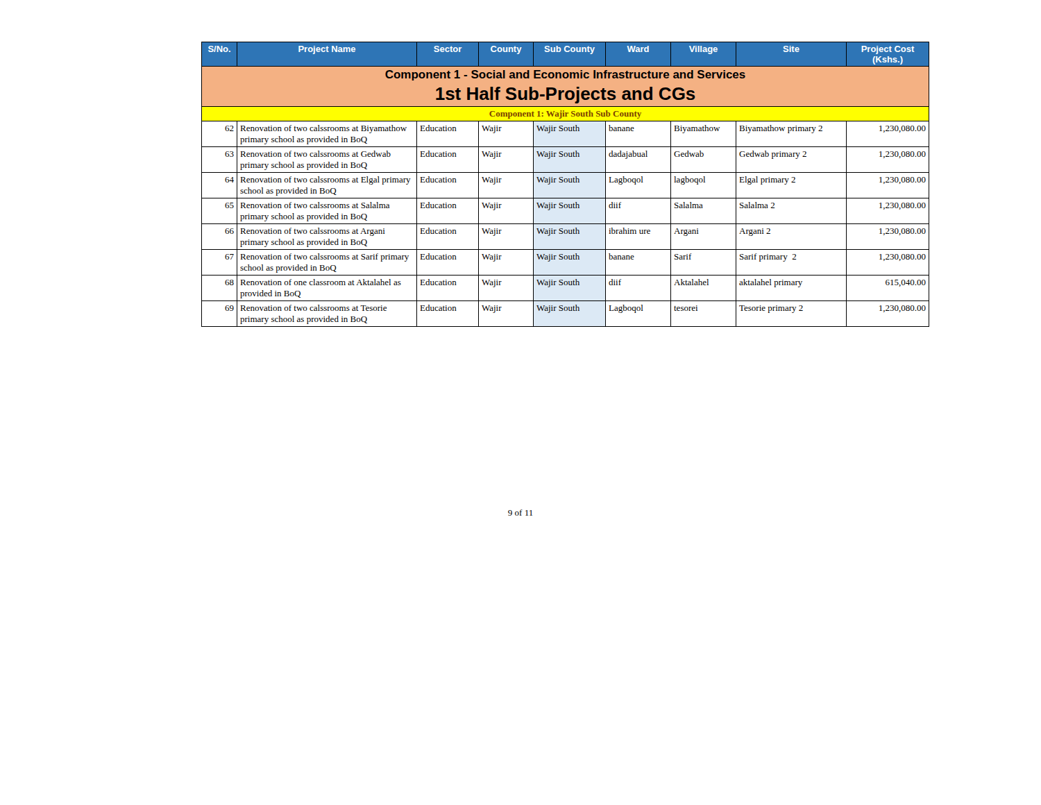| Component 1 - Social and Economic Infrastructure and Services 1st Half Sub-Projects and CGs |
| Component 1: Wajir South Sub County |
| S/No. | Project Name | Sector | County | Sub County | Ward | Village | Site | Project Cost (Kshs.) |
| 62 | Renovation of two calssrooms at Biyamathow primary school as provided in BoQ | Education | Wajir | Wajir South | banane | Biyamathow | Biyamathow primary 2 | 1,230,080.00 |
| 63 | Renovation of two calssrooms at Gedwab primary school as provided in BoQ | Education | Wajir | Wajir South | dadajabual | Gedwab | Gedwab primary 2 | 1,230,080.00 |
| 64 | Renovation of two calssrooms at Elgal primary school as provided in BoQ | Education | Wajir | Wajir South | Lagboqol | lagboqol | Elgal primary 2 | 1,230,080.00 |
| 65 | Renovation of two calssrooms at Salalma primary school as provided in BoQ | Education | Wajir | Wajir South | diif | Salalma | Salalma 2 | 1,230,080.00 |
| 66 | Renovation of two calssrooms at Argani primary school as provided in BoQ | Education | Wajir | Wajir South | ibrahim ure | Argani | Argani 2 | 1,230,080.00 |
| 67 | Renovation of two calssrooms at Sarif primary school as provided in BoQ | Education | Wajir | Wajir South | banane | Sarif | Sarif primary 2 | 1,230,080.00 |
| 68 | Renovation of one classroom at Aktalahel as provided in BoQ | Education | Wajir | Wajir South | diif | Aktalahel | aktalahel primary | 615,040.00 |
| 69 | Renovation of two calssrooms at Tesorie primary school as provided in BoQ | Education | Wajir | Wajir South | Lagboqol | tesorei | Tesorie primary 2 | 1,230,080.00 |
9 of 11